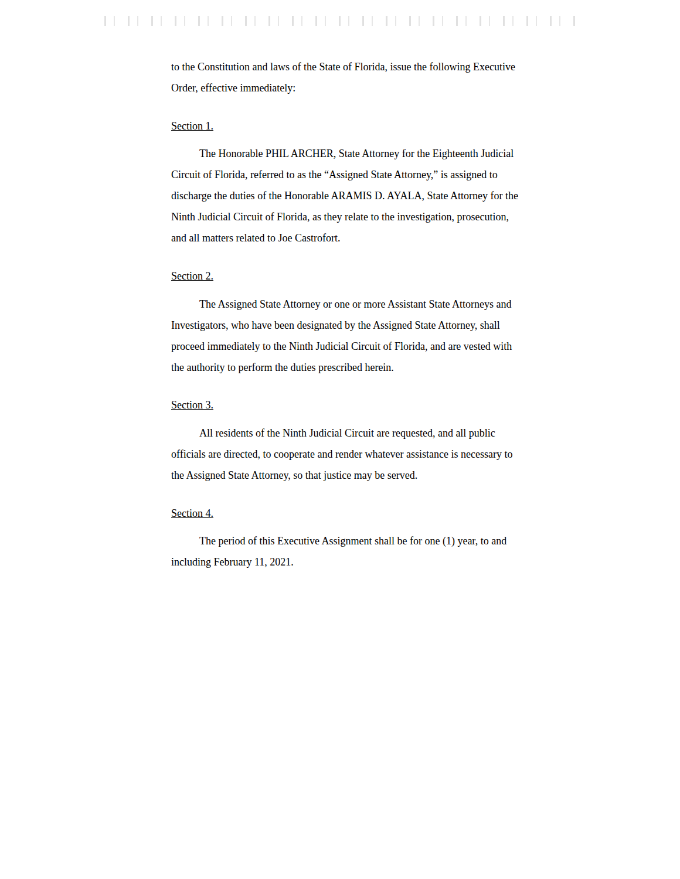to the Constitution and laws of the State of Florida, issue the following Executive Order, effective immediately:
Section 1.
The Honorable PHIL ARCHER, State Attorney for the Eighteenth Judicial Circuit of Florida, referred to as the “Assigned State Attorney,” is assigned to discharge the duties of the Honorable ARAMIS D. AYALA, State Attorney for the Ninth Judicial Circuit of Florida, as they relate to the investigation, prosecution, and all matters related to Joe Castrofort.
Section 2.
The Assigned State Attorney or one or more Assistant State Attorneys and Investigators, who have been designated by the Assigned State Attorney, shall proceed immediately to the Ninth Judicial Circuit of Florida, and are vested with the authority to perform the duties prescribed herein.
Section 3.
All residents of the Ninth Judicial Circuit are requested, and all public officials are directed, to cooperate and render whatever assistance is necessary to the Assigned State Attorney, so that justice may be served.
Section 4.
The period of this Executive Assignment shall be for one (1) year, to and including February 11, 2021.